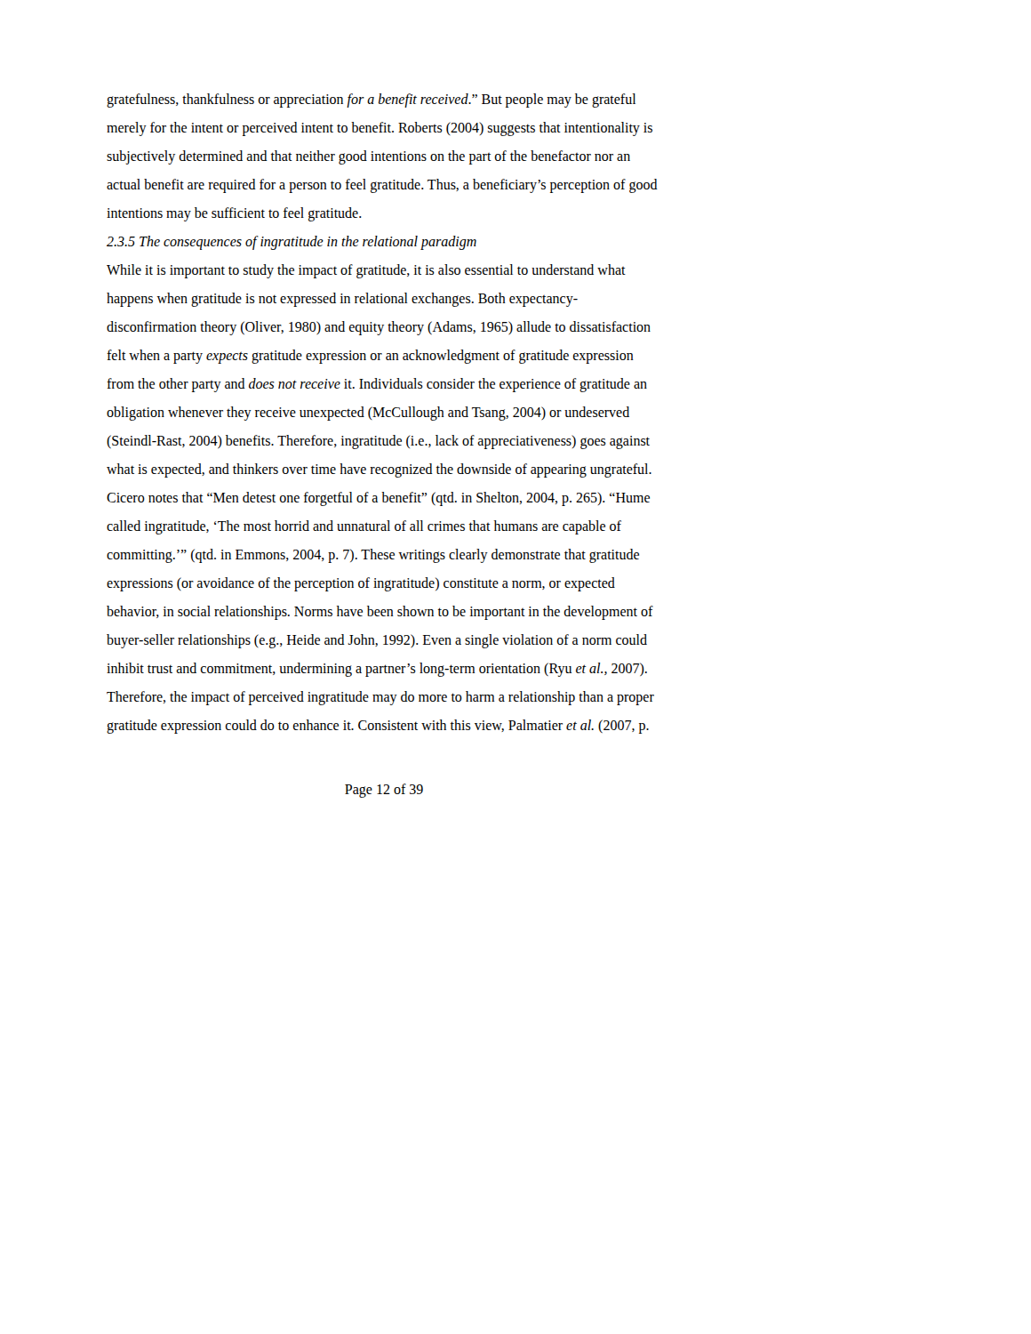gratefulness, thankfulness or appreciation for a benefit received.” But people may be grateful merely for the intent or perceived intent to benefit. Roberts (2004) suggests that intentionality is subjectively determined and that neither good intentions on the part of the benefactor nor an actual benefit are required for a person to feel gratitude. Thus, a beneficiary’s perception of good intentions may be sufficient to feel gratitude.
2.3.5 The consequences of ingratitude in the relational paradigm
While it is important to study the impact of gratitude, it is also essential to understand what happens when gratitude is not expressed in relational exchanges. Both expectancy-disconfirmation theory (Oliver, 1980) and equity theory (Adams, 1965) allude to dissatisfaction felt when a party expects gratitude expression or an acknowledgment of gratitude expression from the other party and does not receive it. Individuals consider the experience of gratitude an obligation whenever they receive unexpected (McCullough and Tsang, 2004) or undeserved (Steindl-Rast, 2004) benefits. Therefore, ingratitude (i.e., lack of appreciativeness) goes against what is expected, and thinkers over time have recognized the downside of appearing ungrateful. Cicero notes that “Men detest one forgetful of a benefit” (qtd. in Shelton, 2004, p. 265). “Hume called ingratitude, ‘The most horrid and unnatural of all crimes that humans are capable of committing.’” (qtd. in Emmons, 2004, p. 7). These writings clearly demonstrate that gratitude expressions (or avoidance of the perception of ingratitude) constitute a norm, or expected behavior, in social relationships. Norms have been shown to be important in the development of buyer-seller relationships (e.g., Heide and John, 1992). Even a single violation of a norm could inhibit trust and commitment, undermining a partner’s long-term orientation (Ryu et al., 2007). Therefore, the impact of perceived ingratitude may do more to harm a relationship than a proper gratitude expression could do to enhance it. Consistent with this view, Palmatier et al. (2007, p.
Page 12 of 39